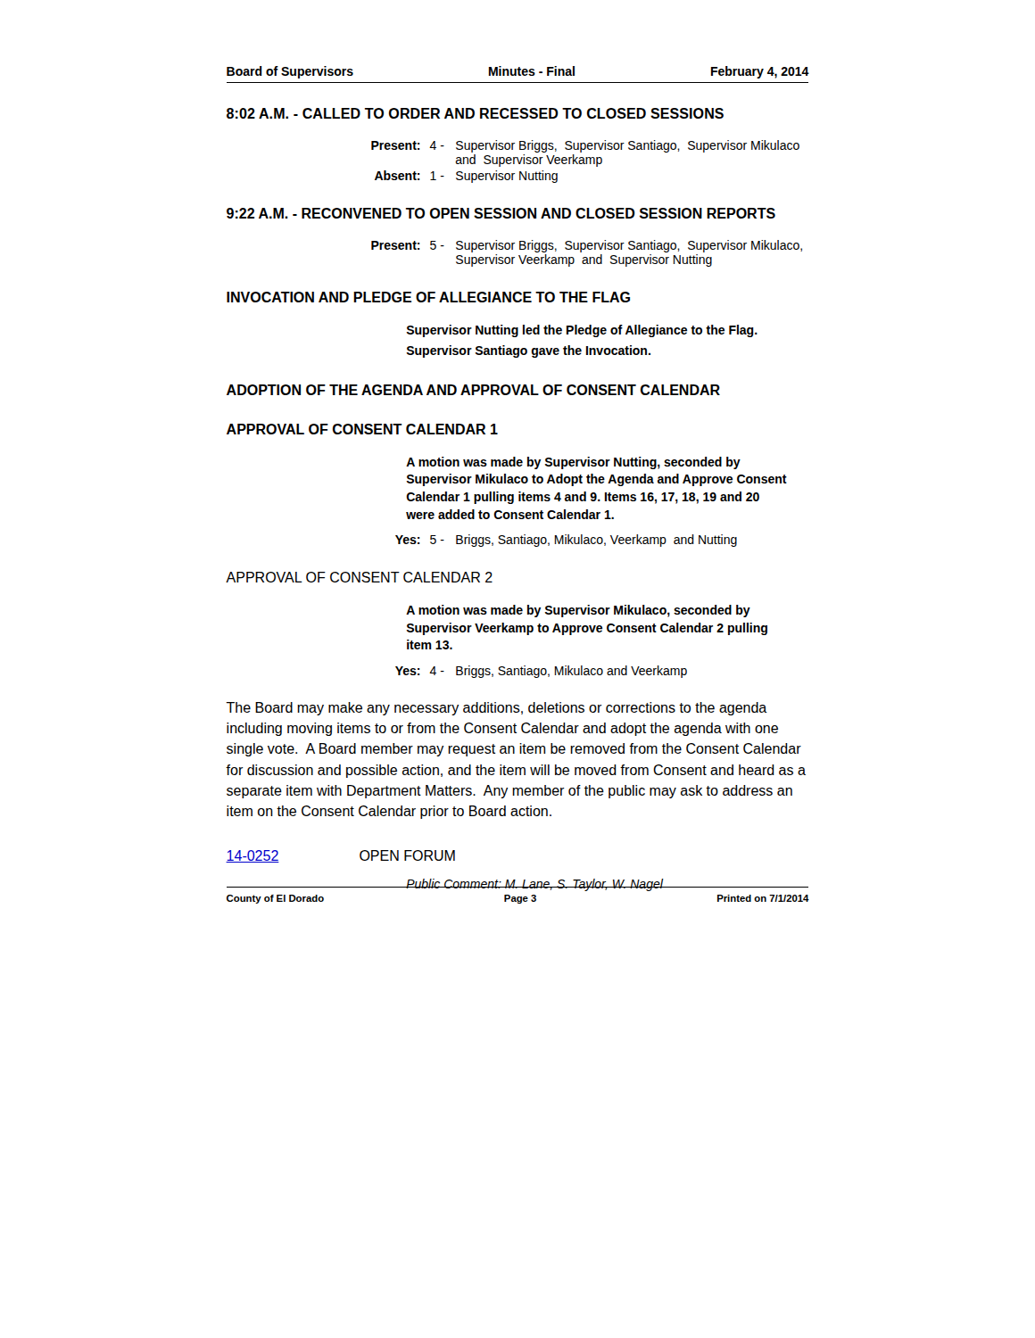Board of Supervisors
Minutes - Final
February 4, 2014
8:02 A.M. - CALLED TO ORDER AND RECESSED TO CLOSED SESSIONS
Present:
4 -
Supervisor Briggs, Supervisor Santiago, Supervisor Mikulaco and Supervisor Veerkamp
Absent:
1 -
Supervisor Nutting
9:22 A.M. - RECONVENED TO OPEN SESSION AND CLOSED SESSION REPORTS
Present:
5 -
Supervisor Briggs, Supervisor Santiago, Supervisor Mikulaco, Supervisor Veerkamp and Supervisor Nutting
INVOCATION AND PLEDGE OF ALLEGIANCE TO THE FLAG
Supervisor Nutting led the Pledge of Allegiance to the Flag.
Supervisor Santiago gave the Invocation.
ADOPTION OF THE AGENDA AND APPROVAL OF CONSENT CALENDAR
APPROVAL OF CONSENT CALENDAR 1
A motion was made by Supervisor Nutting, seconded by Supervisor Mikulaco to Adopt the Agenda and Approve Consent Calendar 1 pulling items 4 and 9. Items 16, 17, 18, 19 and 20 were added to Consent Calendar 1.
Yes:
5 -
Briggs, Santiago, Mikulaco, Veerkamp and Nutting
APPROVAL OF CONSENT CALENDAR 2
A motion was made by Supervisor Mikulaco, seconded by Supervisor Veerkamp to Approve Consent Calendar 2 pulling item 13.
Yes:
4 -
Briggs, Santiago, Mikulaco and Veerkamp
The Board may make any necessary additions, deletions or corrections to the agenda including moving items to or from the Consent Calendar and adopt the agenda with one single vote. A Board member may request an item be removed from the Consent Calendar for discussion and possible action, and the item will be moved from Consent and heard as a separate item with Department Matters. Any member of the public may ask to address an item on the Consent Calendar prior to Board action.
14-0252
OPEN FORUM
Public Comment: M. Lane, S. Taylor, W. Nagel
County of El Dorado
Page 3
Printed on 7/1/2014